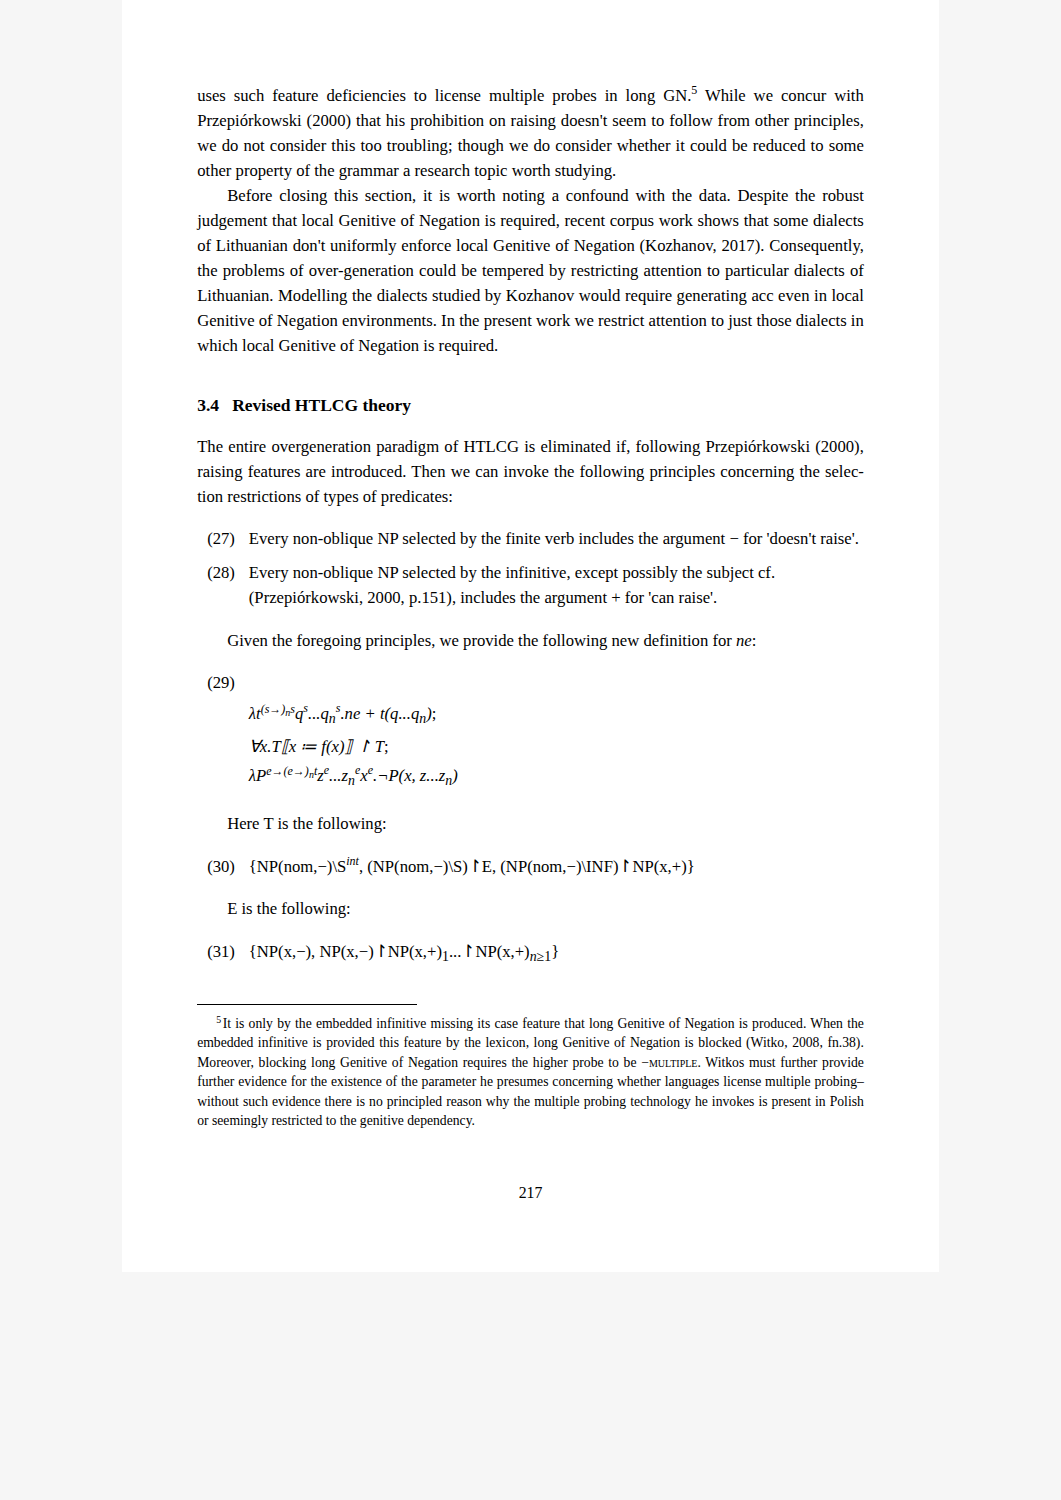uses such feature deficiencies to license multiple probes in long GN.5 While we concur with Przepiórkowski (2000) that his prohibition on raising doesn't seem to follow from other principles, we do not consider this too troubling; though we do consider whether it could be reduced to some other property of the grammar a research topic worth studying.
Before closing this section, it is worth noting a confound with the data. Despite the robust judgement that local Genitive of Negation is required, recent corpus work shows that some dialects of Lithuanian don't uniformly enforce local Genitive of Negation (Kozhanov, 2017). Consequently, the problems of over-generation could be tempered by restricting attention to particular dialects of Lithuanian. Modelling the dialects studied by Kozhanov would require generating acc even in local Genitive of Negation environments. In the present work we restrict attention to just those dialects in which local Genitive of Negation is required.
3.4 Revised HTLCG theory
The entire overgeneration paradigm of HTLCG is eliminated if, following Przepiórkowski (2000), raising features are introduced. Then we can invoke the following principles concerning the selection restrictions of types of predicates:
(27) Every non-oblique NP selected by the finite verb includes the argument − for 'doesn't raise'.
(28) Every non-oblique NP selected by the infinitive, except possibly the subject cf. (Przepiórkowski, 2000, p.151), includes the argument + for 'can raise'.
Given the foregoing principles, we provide the following new definition for ne:
(29) λt(s→)nsqs...qns.ne + t(q...qn); ∀x.T⟦x ≔ f(x)⟧ ↾ T; λPe→(e→)ntze...znexe.¬P(x, z...zn)
Here T is the following:
(30){NP(nom,−)\Sint, (NP(nom,−)\S)↾E, (NP(nom,−)\INF)↾NP(x,+)}
E is the following:
(31){NP(x,−), NP(x,−)↾NP(x,+)1...↾NP(x,+)n≥1}
5It is only by the embedded infinitive missing its case feature that long Genitive of Negation is produced. When the embedded infinitive is provided this feature by the lexicon, long Genitive of Negation is blocked (Witko, 2008, fn.38). Moreover, blocking long Genitive of Negation requires the higher probe to be −multiple. Witkos must further provide further evidence for the existence of the parameter he presumes concerning whether languages license multiple probing–without such evidence there is no principled reason why the multiple probing technology he invokes is present in Polish or seemingly restricted to the genitive dependency.
217